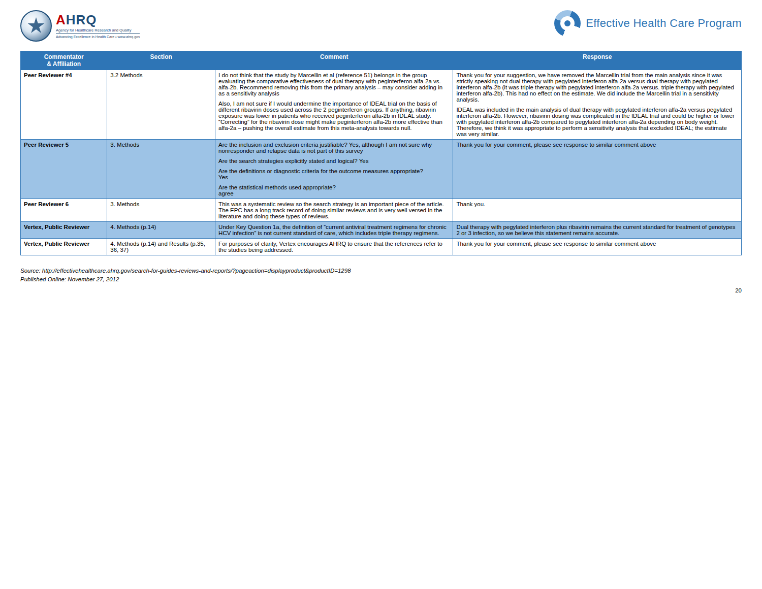AHRQ
Agency for Healthcare Research and Quality
Advancing Excellence in Health Care • www.ahrq.gov
Effective Health Care Program
| Commentator & Affiliation | Section | Comment | Response |
| --- | --- | --- | --- |
| Peer Reviewer #4 | 3.2 Methods | I do not think that the study by Marcellin et al (reference 51) belongs in the group evaluating the comparative effectiveness of dual therapy with peginterferon alfa-2a vs. alfa-2b. Recommend removing this from the primary analysis – may consider adding in as a sensitivity analysis Also, I am not sure if I would undermine the importance of IDEAL trial on the basis of different ribavirin doses used across the 2 peginterferon groups. If anything, ribavirin exposure was lower in patients who received peginterferon alfa-2b in IDEAL study. “Correcting” for the ribavirin dose might make peginterferon alfa-2b more effective than alfa-2a – pushing the overall estimate from this meta-analysis towards null. | Thank you for your suggestion, we have removed the Marcellin trial from the main analysis since it was strictly speaking not dual therapy with pegylated interferon alfa-2a versus dual therapy with pegylated interferon alfa-2b (it was triple therapy with pegylated interferon alfa-2a versus. triple therapy with pegylated interferon alfa-2b). This had no effect on the estimate. We did include the Marcellin trial in a sensitivity analysis. IDEAL was included in the main analysis of dual therapy with pegylated interferon alfa-2a versus pegylated interferon alfa-2b. However, ribavirin dosing was complicated in the IDEAL trial and could be higher or lower with pegylated interferon alfa-2b compared to pegylated interferon alfa-2a depending on body weight. Therefore, we think it was appropriate to perform a sensitivity analysis that excluded IDEAL; the estimate was very similar. |
| Peer Reviewer 5 | 3. Methods | Are the inclusion and exclusion criteria justifiable? Yes, although I am not sure why nonresponder and relapse data is not part of this survey Are the search strategies explicitly stated and logical? Yes Are the definitions or diagnostic criteria for the outcome measures appropriate? Yes Are the statistical methods used appropriate? agree | Thank you for your comment, please see response to similar comment above |
| Peer Reviewer 6 | 3. Methods | This was a systematic review so the search strategy is an important piece of the article. The EPC has a long track record of doing similar reviews and is very well versed in the literature and doing these types of reviews. | Thank you. |
| Vertex, Public Reviewer | 4. Methods (p.14) | Under Key Question 1a, the definition of “current antiviral treatment regimens for chronic HCV infection” is not current standard of care, which includes triple therapy regimens. | Dual therapy with pegylated interferon plus ribavirin remains the current standard for treatment of genotypes 2 or 3 infection, so we believe this statement remains accurate. |
| Vertex, Public Reviewer | 4. Methods (p.14) and Results (p.35, 36, 37) | For purposes of clarity, Vertex encourages AHRQ to ensure that the references refer to the studies being addressed. | Thank you for your comment, please see response to similar comment above |
Source: http://effectivehealthcare.ahrq.gov/search-for-guides-reviews-and-reports/?pageaction=displayproduct&productID=1298
Published Online: November 27, 2012
20